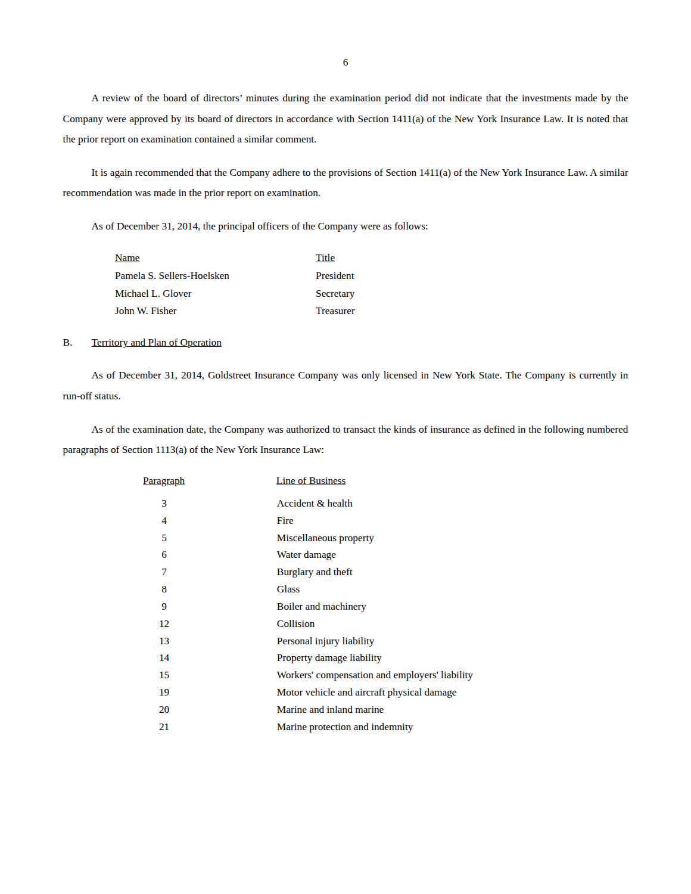6
A review of the board of directors’ minutes during the examination period did not indicate that the investments made by the Company were approved by its board of directors in accordance with Section 1411(a) of the New York Insurance Law. It is noted that the prior report on examination contained a similar comment.
It is again recommended that the Company adhere to the provisions of Section 1411(a) of the New York Insurance Law. A similar recommendation was made in the prior report on examination.
As of December 31, 2014, the principal officers of the Company were as follows:
| Name | Title |
| --- | --- |
| Pamela S. Sellers-Hoelsken | President |
| Michael L. Glover | Secretary |
| John W. Fisher | Treasurer |
B. Territory and Plan of Operation
As of December 31, 2014, Goldstreet Insurance Company was only licensed in New York State. The Company is currently in run-off status.
As of the examination date, the Company was authorized to transact the kinds of insurance as defined in the following numbered paragraphs of Section 1113(a) of the New York Insurance Law:
| Paragraph | Line of Business |
| --- | --- |
| 3 | Accident & health |
| 4 | Fire |
| 5 | Miscellaneous property |
| 6 | Water damage |
| 7 | Burglary and theft |
| 8 | Glass |
| 9 | Boiler and machinery |
| 12 | Collision |
| 13 | Personal injury liability |
| 14 | Property damage liability |
| 15 | Workers' compensation and employers' liability |
| 19 | Motor vehicle and aircraft physical damage |
| 20 | Marine and inland marine |
| 21 | Marine protection and indemnity |